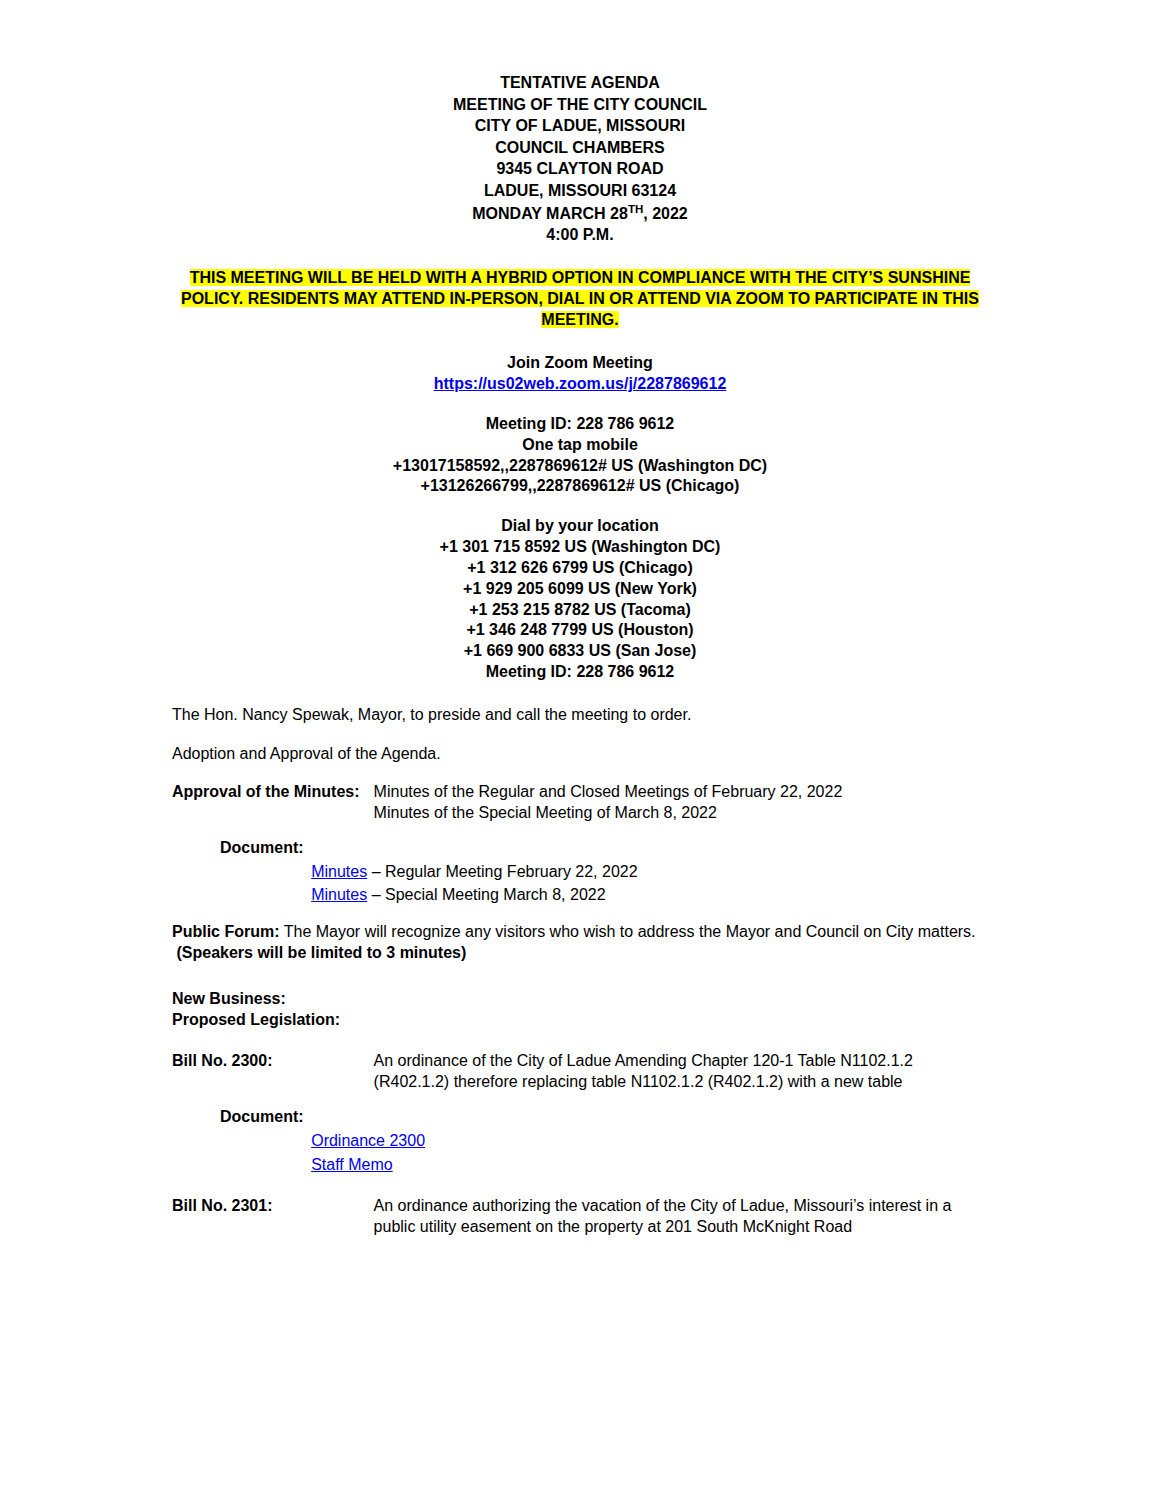TENTATIVE AGENDA
MEETING OF THE CITY COUNCIL
CITY OF LADUE, MISSOURI
COUNCIL CHAMBERS
9345 CLAYTON ROAD
LADUE, MISSOURI 63124
MONDAY MARCH 28TH, 2022
4:00 P.M.
THIS MEETING WILL BE HELD WITH A HYBRID OPTION IN COMPLIANCE WITH THE CITY’S SUNSHINE POLICY. RESIDENTS MAY ATTEND IN-PERSON, DIAL IN OR ATTEND VIA ZOOM TO PARTICIPATE IN THIS MEETING.
Join Zoom Meeting
https://us02web.zoom.us/j/2287869612
Meeting ID: 228 786 9612
One tap mobile
+13017158592,,2287869612# US (Washington DC)
+13126266799,,2287869612# US (Chicago)
Dial by your location
+1 301 715 8592 US (Washington DC)
+1 312 626 6799 US (Chicago)
+1 929 205 6099 US (New York)
+1 253 215 8782 US (Tacoma)
+1 346 248 7799 US (Houston)
+1 669 900 6833 US (San Jose)
Meeting ID: 228 786 9612
The Hon. Nancy Spewak, Mayor, to preside and call the meeting to order.
Adoption and Approval of the Agenda.
Approval of the Minutes:
Minutes of the Regular and Closed Meetings of February 22, 2022
Minutes of the Special Meeting of March 8, 2022
Document:
Minutes – Regular Meeting February 22, 2022
Minutes – Special Meeting March 8, 2022
Public Forum: The Mayor will recognize any visitors who wish to address the Mayor and Council on City matters. (Speakers will be limited to 3 minutes)
New Business:
Proposed Legislation:
Bill No. 2300:
An ordinance of the City of Ladue Amending Chapter 120-1 Table N1102.1.2 (R402.1.2) therefore replacing table N1102.1.2 (R402.1.2) with a new table
Document:
Ordinance 2300
Staff Memo
Bill No. 2301:
An ordinance authorizing the vacation of the City of Ladue, Missouri’s interest in a public utility easement on the property at 201 South McKnight Road